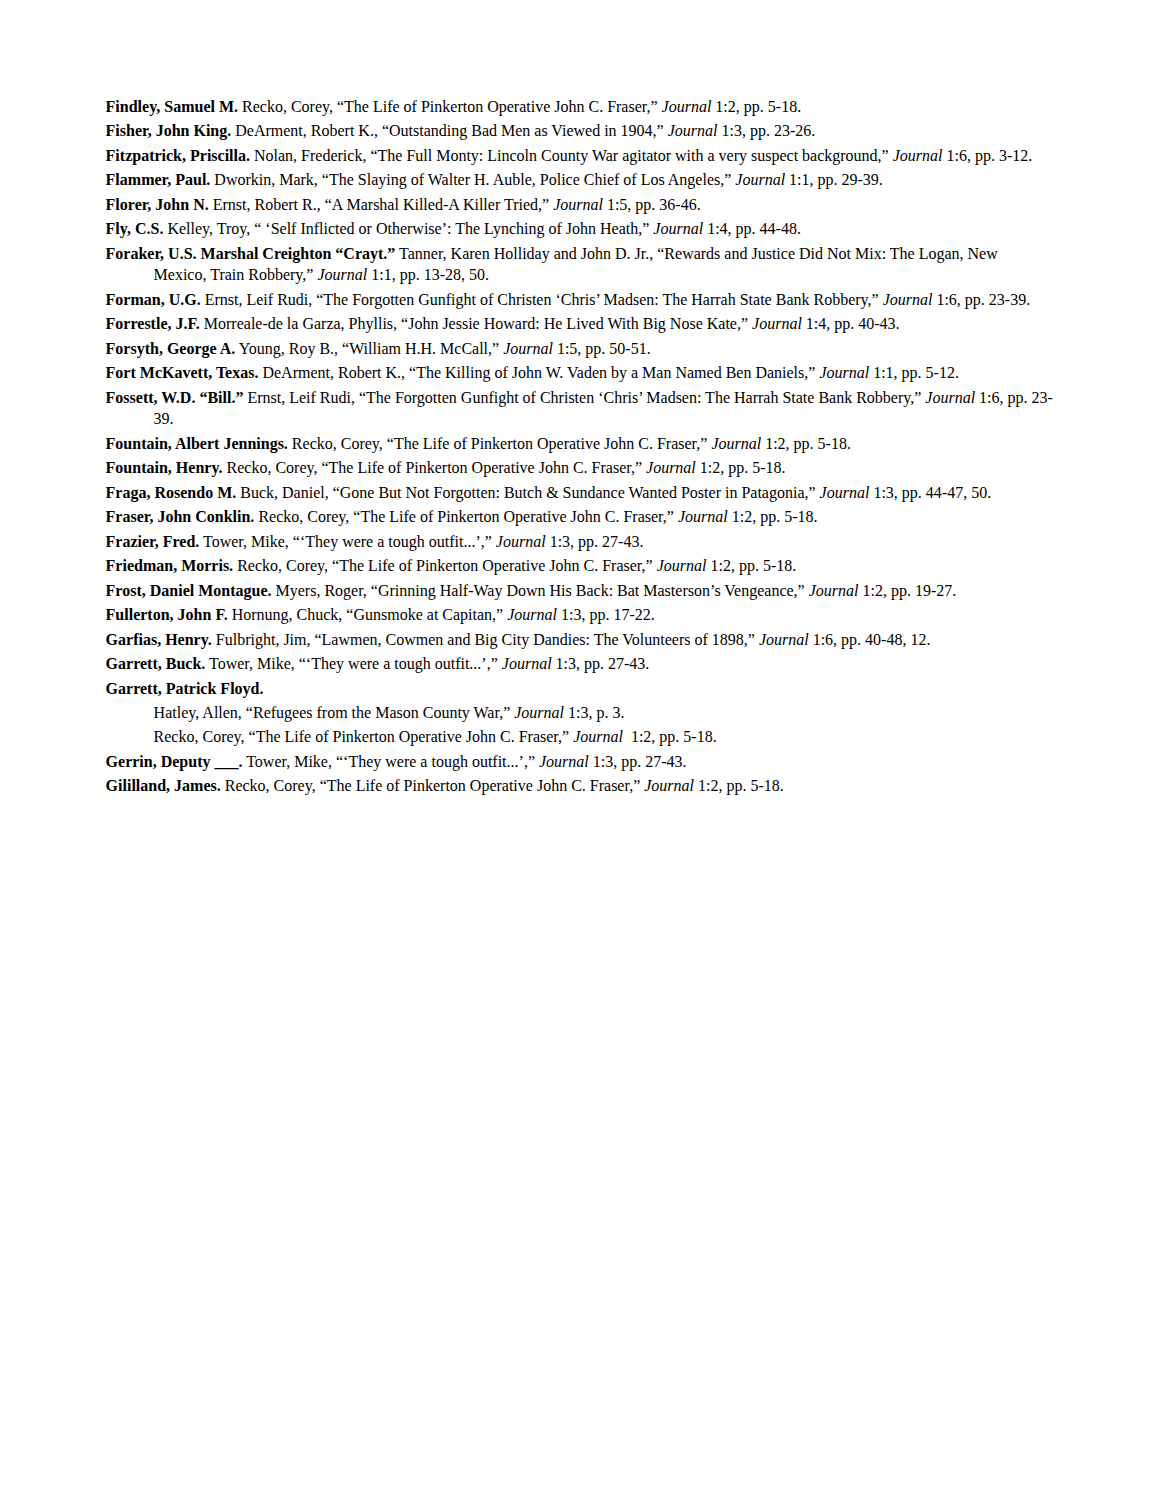Findley, Samuel M. Recko, Corey, “The Life of Pinkerton Operative John C. Fraser,” Journal 1:2, pp. 5-18.
Fisher, John King. DeArment, Robert K., “Outstanding Bad Men as Viewed in 1904,” Journal 1:3, pp. 23-26.
Fitzpatrick, Priscilla. Nolan, Frederick, “The Full Monty: Lincoln County War agitator with a very suspect background,” Journal 1:6, pp. 3-12.
Flammer, Paul. Dworkin, Mark, “The Slaying of Walter H. Auble, Police Chief of Los Angeles,” Journal 1:1, pp. 29-39.
Florer, John N. Ernst, Robert R., “A Marshal Killed-A Killer Tried,” Journal 1:5, pp. 36-46.
Fly, C.S. Kelley, Troy, “ ‘Self Inflicted or Otherwise’: The Lynching of John Heath,” Journal 1:4, pp. 44-48.
Foraker, U.S. Marshal Creighton “Crayt.” Tanner, Karen Holliday and John D. Jr., “Rewards and Justice Did Not Mix: The Logan, New Mexico, Train Robbery,” Journal 1:1, pp. 13-28, 50.
Forman, U.G. Ernst, Leif Rudi, “The Forgotten Gunfight of Christen ‘Chris’ Madsen: The Harrah State Bank Robbery,” Journal 1:6, pp. 23-39.
Forrestle, J.F. Morreale-de la Garza, Phyllis, “John Jessie Howard: He Lived With Big Nose Kate,” Journal 1:4, pp. 40-43.
Forsyth, George A. Young, Roy B., “William H.H. McCall,” Journal 1:5, pp. 50-51.
Fort McKavett, Texas. DeArment, Robert K., “The Killing of John W. Vaden by a Man Named Ben Daniels,” Journal 1:1, pp. 5-12.
Fossett, W.D. “Bill.” Ernst, Leif Rudi, “The Forgotten Gunfight of Christen ‘Chris’ Madsen: The Harrah State Bank Robbery,” Journal 1:6, pp. 23-39.
Fountain, Albert Jennings. Recko, Corey, “The Life of Pinkerton Operative John C. Fraser,” Journal 1:2, pp. 5-18.
Fountain, Henry. Recko, Corey, “The Life of Pinkerton Operative John C. Fraser,” Journal 1:2, pp. 5-18.
Fraga, Rosendo M. Buck, Daniel, “Gone But Not Forgotten: Butch & Sundance Wanted Poster in Patagonia,” Journal 1:3, pp. 44-47, 50.
Fraser, John Conklin. Recko, Corey, “The Life of Pinkerton Operative John C. Fraser,” Journal 1:2, pp. 5-18.
Frazier, Fred. Tower, Mike, “‘They were a tough outfit...’,” Journal 1:3, pp. 27-43.
Friedman, Morris. Recko, Corey, “The Life of Pinkerton Operative John C. Fraser,” Journal 1:2, pp. 5-18.
Frost, Daniel Montague. Myers, Roger, “Grinning Half-Way Down His Back: Bat Masterson’s Vengeance,” Journal 1:2, pp. 19-27.
Fullerton, John F. Hornung, Chuck, “Gunsmoke at Capitan,” Journal 1:3, pp. 17-22.
Garfias, Henry. Fulbright, Jim, “Lawmen, Cowmen and Big City Dandies: The Volunteers of 1898,” Journal 1:6, pp. 40-48, 12.
Garrett, Buck. Tower, Mike, “‘They were a tough outfit...’,” Journal 1:3, pp. 27-43.
Garrett, Patrick Floyd.
Hatley, Allen, “Refugees from the Mason County War,” Journal 1:3, p. 3.
Recko, Corey, “The Life of Pinkerton Operative John C. Fraser,” Journal 1:2, pp. 5-18.
Gerrin, Deputy ___. Tower, Mike, “‘They were a tough outfit...’,” Journal 1:3, pp. 27-43.
Gililland, James. Recko, Corey, “The Life of Pinkerton Operative John C. Fraser,” Journal 1:2, pp. 5-18.